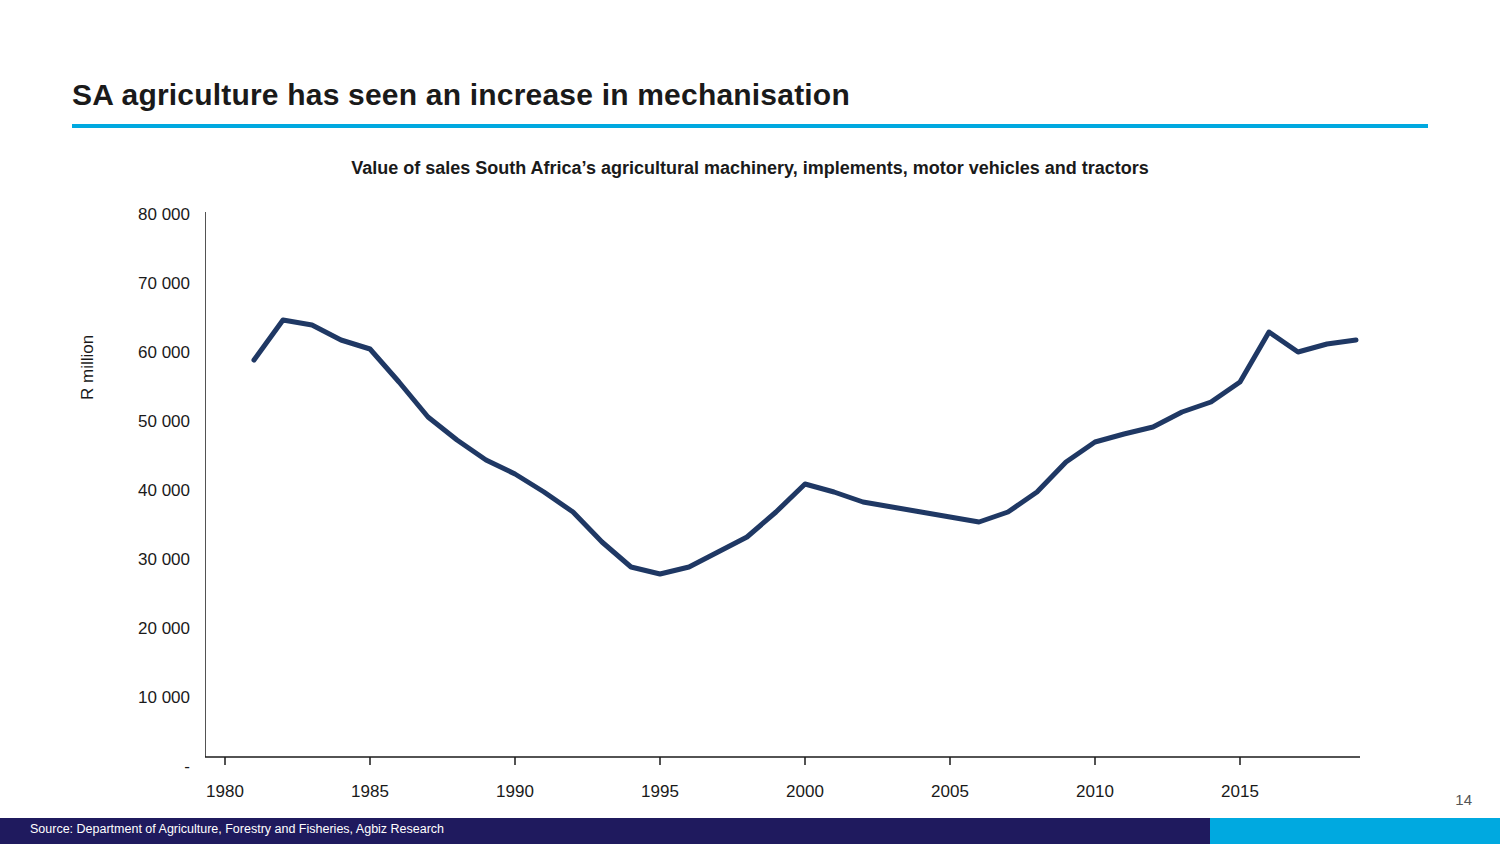SA agriculture has seen an increase in mechanisation
Value of sales South Africa’s agricultural machinery, implements, motor vehicles and tractors
R million
80 000
70 000
60 000
50 000
40 000
30 000
20 000
10 000
-
1980
1985
1990
1995
2000
2005
2010
2015
14
Source: Department of Agriculture, Forestry and Fisheries, Agbiz Research